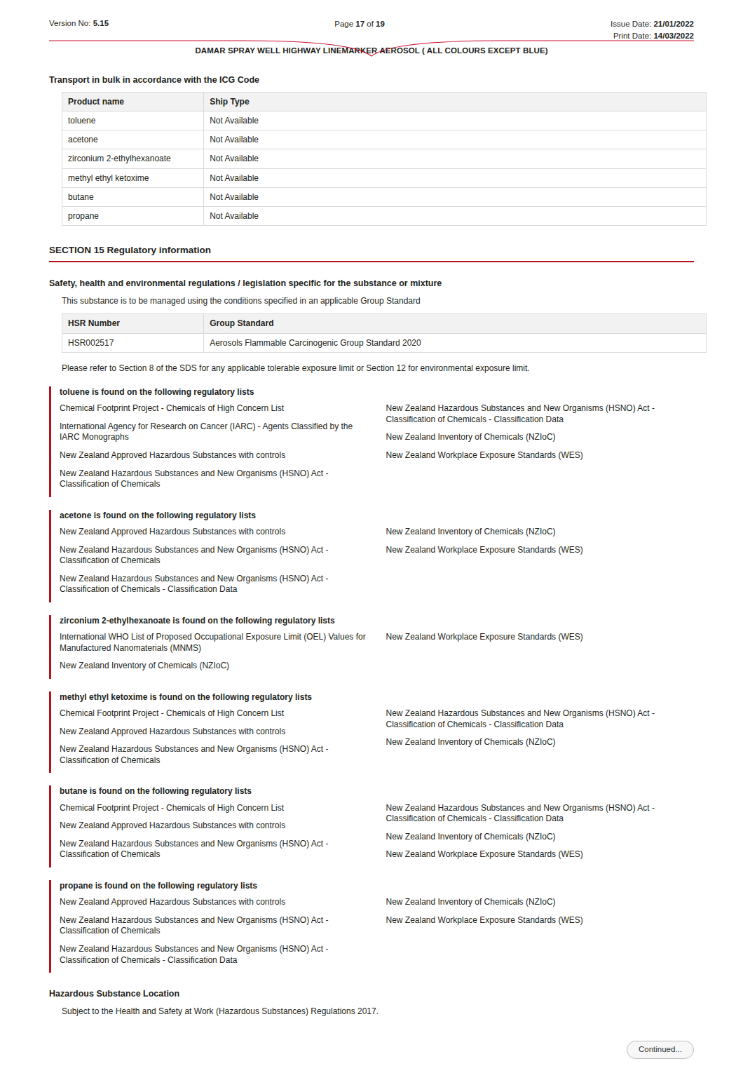Version No: 5.15
Page 17 of 19
Issue Date: 21/01/2022
Print Date: 14/03/2022
DAMAR SPRAY WELL HIGHWAY LINEMARKER AEROSOL ( ALL COLOURS EXCEPT BLUE)
Transport in bulk in accordance with the ICG Code
| Product name | Ship Type |
| --- | --- |
| toluene | Not Available |
| acetone | Not Available |
| zirconium 2-ethylhexanoate | Not Available |
| methyl ethyl ketoxime | Not Available |
| butane | Not Available |
| propane | Not Available |
SECTION 15 Regulatory information
Safety, health and environmental regulations / legislation specific for the substance or mixture
This substance is to be managed using the conditions specified in an applicable Group Standard
| HSR Number | Group Standard |
| --- | --- |
| HSR002517 | Aerosols Flammable Carcinogenic Group Standard 2020 |
Please refer to Section 8 of the SDS for any applicable tolerable exposure limit or Section 12 for environmental exposure limit.
toluene is found on the following regulatory lists
Chemical Footprint Project - Chemicals of High Concern List
International Agency for Research on Cancer (IARC) - Agents Classified by the IARC Monographs
New Zealand Approved Hazardous Substances with controls
New Zealand Hazardous Substances and New Organisms (HSNO) Act - Classification of Chemicals
New Zealand Hazardous Substances and New Organisms (HSNO) Act - Classification of Chemicals - Classification Data
New Zealand Inventory of Chemicals (NZIoC)
New Zealand Workplace Exposure Standards (WES)
acetone is found on the following regulatory lists
New Zealand Approved Hazardous Substances with controls
New Zealand Hazardous Substances and New Organisms (HSNO) Act - Classification of Chemicals
New Zealand Hazardous Substances and New Organisms (HSNO) Act - Classification of Chemicals - Classification Data
New Zealand Inventory of Chemicals (NZIoC)
New Zealand Workplace Exposure Standards (WES)
zirconium 2-ethylhexanoate is found on the following regulatory lists
International WHO List of Proposed Occupational Exposure Limit (OEL) Values for Manufactured Nanomaterials (MNMS)
New Zealand Inventory of Chemicals (NZIoC)
New Zealand Workplace Exposure Standards (WES)
methyl ethyl ketoxime is found on the following regulatory lists
Chemical Footprint Project - Chemicals of High Concern List
New Zealand Approved Hazardous Substances with controls
New Zealand Hazardous Substances and New Organisms (HSNO) Act - Classification of Chemicals
New Zealand Hazardous Substances and New Organisms (HSNO) Act - Classification of Chemicals - Classification Data
New Zealand Inventory of Chemicals (NZIoC)
butane is found on the following regulatory lists
Chemical Footprint Project - Chemicals of High Concern List
New Zealand Approved Hazardous Substances with controls
New Zealand Hazardous Substances and New Organisms (HSNO) Act - Classification of Chemicals
New Zealand Hazardous Substances and New Organisms (HSNO) Act - Classification of Chemicals - Classification Data
New Zealand Inventory of Chemicals (NZIoC)
New Zealand Workplace Exposure Standards (WES)
propane is found on the following regulatory lists
New Zealand Approved Hazardous Substances with controls
New Zealand Hazardous Substances and New Organisms (HSNO) Act - Classification of Chemicals
New Zealand Hazardous Substances and New Organisms (HSNO) Act - Classification of Chemicals - Classification Data
New Zealand Inventory of Chemicals (NZIoC)
New Zealand Workplace Exposure Standards (WES)
Hazardous Substance Location
Subject to the Health and Safety at Work (Hazardous Substances) Regulations 2017.
Continued...